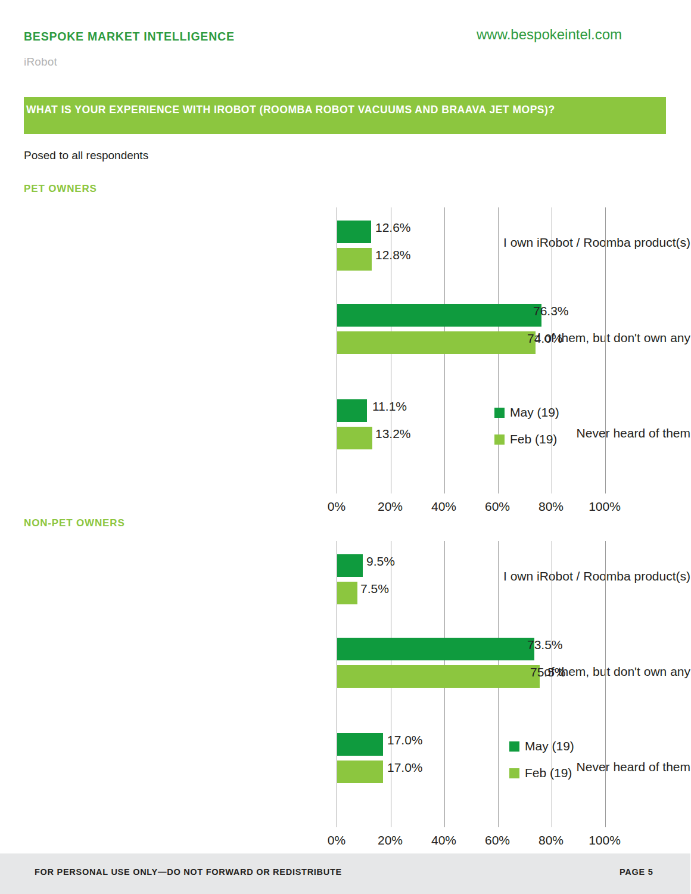Bespoke Market Intelligence
iRobot
www.bespokeintel.com
What is your experience with iRobot (Roomba robot vacuums and Braava jet mops)?
Posed to all respondents
Pet Owners
I own iRobot / Roomba product(s)
Heard of them, but don't own any
Never heard of them
12.6%
12.8%
76.3%
74.0%
11.1%
13.2%
May (19)
Feb (19)
0% 20% 40% 60% 80% 100%
Non-Pet Owners
I own iRobot / Roomba product(s)
Heard of them, but don't own any
Never heard of them
9.5%
7.5%
73.5%
75.5%
17.0%
17.0%
May (19)
Feb (19)
0% 20% 40% 60% 80% 100%
For personal use only—do not forward or redistribute
Page 5